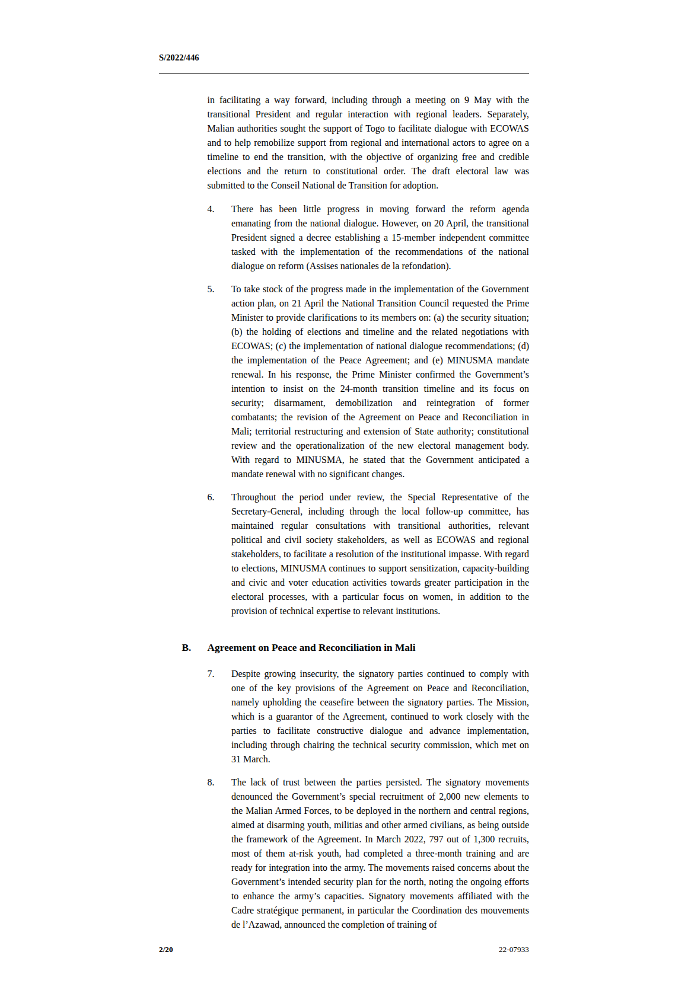S/2022/446
in facilitating a way forward, including through a meeting on 9 May with the transitional President and regular interaction with regional leaders. Separately, Malian authorities sought the support of Togo to facilitate dialogue with ECOWAS and to help remobilize support from regional and international actors to agree on a timeline to end the transition, with the objective of organizing free and credible elections and the return to constitutional order. The draft electoral law was submitted to the Conseil National de Transition for adoption.
4. There has been little progress in moving forward the reform agenda emanating from the national dialogue. However, on 20 April, the transitional President signed a decree establishing a 15-member independent committee tasked with the implementation of the recommendations of the national dialogue on reform (Assises nationales de la refondation).
5. To take stock of the progress made in the implementation of the Government action plan, on 21 April the National Transition Council requested the Prime Minister to provide clarifications to its members on: (a) the security situation; (b) the holding of elections and timeline and the related negotiations with ECOWAS; (c) the implementation of national dialogue recommendations; (d) the implementation of the Peace Agreement; and (e) MINUSMA mandate renewal. In his response, the Prime Minister confirmed the Government’s intention to insist on the 24-month transition timeline and its focus on security; disarmament, demobilization and reintegration of former combatants; the revision of the Agreement on Peace and Reconciliation in Mali; territorial restructuring and extension of State authority; constitutional review and the operationalization of the new electoral management body. With regard to MINUSMA, he stated that the Government anticipated a mandate renewal with no significant changes.
6. Throughout the period under review, the Special Representative of the Secretary-General, including through the local follow-up committee, has maintained regular consultations with transitional authorities, relevant political and civil society stakeholders, as well as ECOWAS and regional stakeholders, to facilitate a resolution of the institutional impasse. With regard to elections, MINUSMA continues to support sensitization, capacity-building and civic and voter education activities towards greater participation in the electoral processes, with a particular focus on women, in addition to the provision of technical expertise to relevant institutions.
B.
Agreement on Peace and Reconciliation in Mali
7. Despite growing insecurity, the signatory parties continued to comply with one of the key provisions of the Agreement on Peace and Reconciliation, namely upholding the ceasefire between the signatory parties. The Mission, which is a guarantor of the Agreement, continued to work closely with the parties to facilitate constructive dialogue and advance implementation, including through chairing the technical security commission, which met on 31 March.
8. The lack of trust between the parties persisted. The signatory movements denounced the Government’s special recruitment of 2,000 new elements to the Malian Armed Forces, to be deployed in the northern and central regions, aimed at disarming youth, militias and other armed civilians, as being outside the framework of the Agreement. In March 2022, 797 out of 1,300 recruits, most of them at-risk youth, had completed a three-month training and are ready for integration into the army. The movements raised concerns about the Government’s intended security plan for the north, noting the ongoing efforts to enhance the army’s capacities. Signatory movements affiliated with the Cadre stratégique permanent, in particular the Coordination des mouvements de l’Azawad, announced the completion of training of
2/20 22-07933